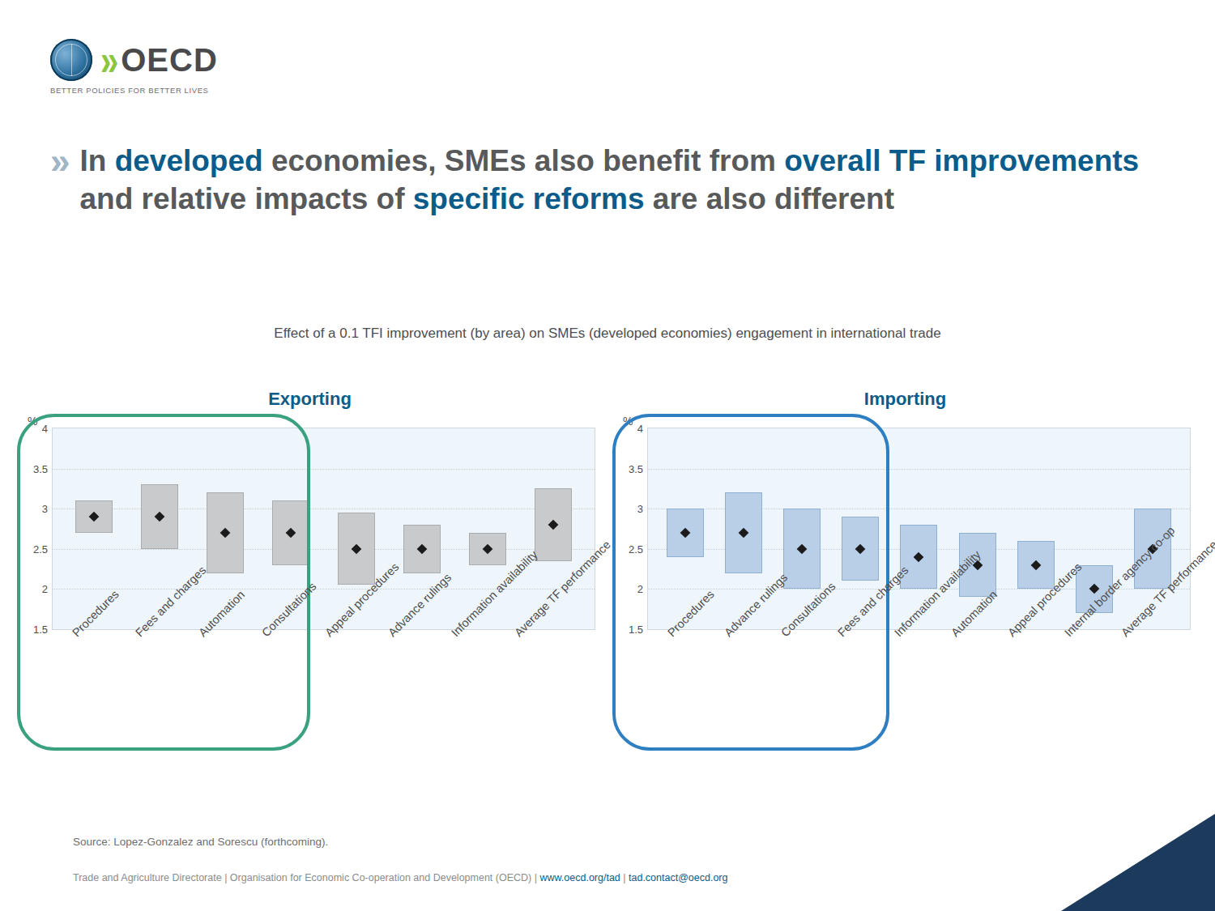»OECD
Better policies for better lives
»
In developed economies, SMEs also benefit from overall TF improvements and relative impacts of specific reforms are also different
Effect of a 0.1 TFI improvement (by area) on SMEs (developed economies) engagement in international trade
Exporting
%
4 3.5 3 2.5 2 1.5
Procedures Fees and charges Automation Consultations Appeal procedures Advance rulings Information availability Average TF performance
Importing
%
4 3.5 3 2.5 2 1.5
Procedures Advance rulings Consultations Fees and charges Information availability Automation Appeal procedures Internal border agency co-op Average TF performance
Source: Lopez-Gonzalez and Sorescu (forthcoming).
Trade and Agriculture Directorate | Organisation for Economic Co-operation and Development (OECD) | www.oecd.org/tad | tad.contact@oecd.org
6